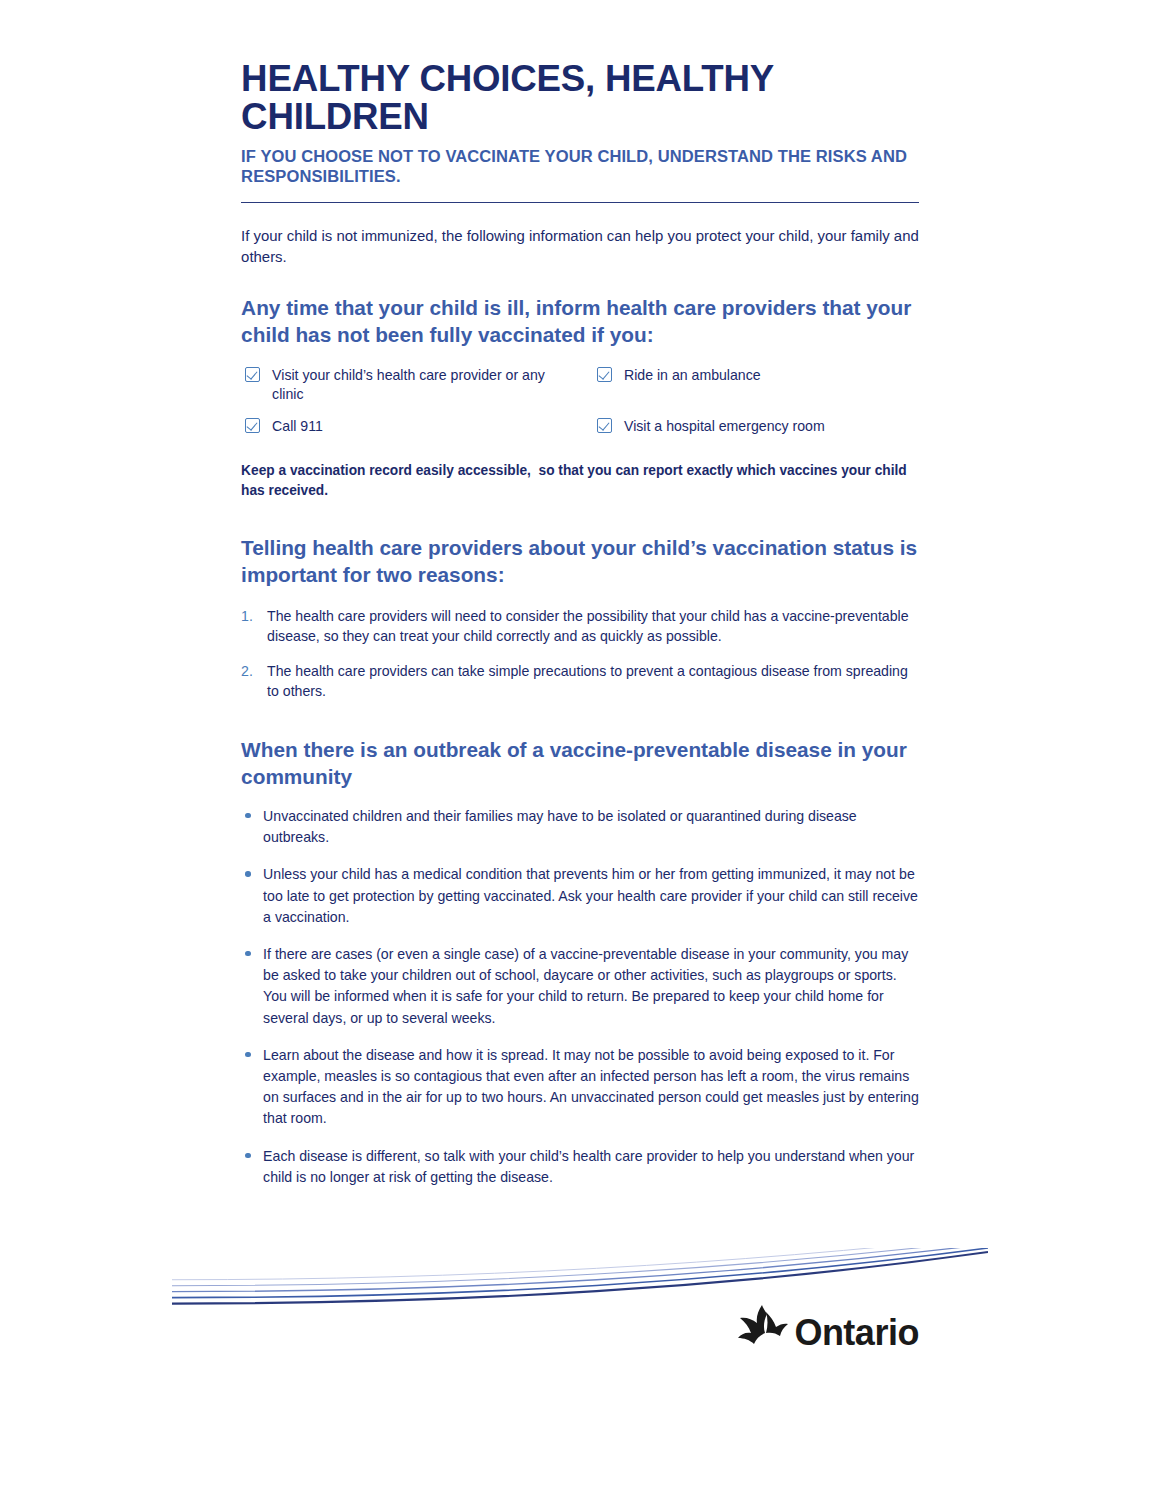Healthy Choices, Healthy Children
If you choose not to vaccinate your child, understand the risks and responsibilities.
If your child is not immunized, the following information can help you protect your child, your family and others.
Any time that your child is ill, inform health care providers that your child has not been fully vaccinated if you:
Visit your child’s health care provider or any clinic
Ride in an ambulance
Call 911
Visit a hospital emergency room
Keep a vaccination record easily accessible, so that you can report exactly which vaccines your child has received.
Telling health care providers about your child’s vaccination status is important for two reasons:
The health care providers will need to consider the possibility that your child has a vaccine-preventable disease, so they can treat your child correctly and as quickly as possible.
The health care providers can take simple precautions to prevent a contagious disease from spreading to others.
When there is an outbreak of a vaccine-preventable disease in your community
Unvaccinated children and their families may have to be isolated or quarantined during disease outbreaks.
Unless your child has a medical condition that prevents him or her from getting immunized, it may not be too late to get protection by getting vaccinated. Ask your health care provider if your child can still receive a vaccination.
If there are cases (or even a single case) of a vaccine-preventable disease in your community, you may be asked to take your children out of school, daycare or other activities, such as playgroups or sports. You will be informed when it is safe for your child to return. Be prepared to keep your child home for several days, or up to several weeks.
Learn about the disease and how it is spread. It may not be possible to avoid being exposed to it. For example, measles is so contagious that even after an infected person has left a room, the virus remains on surfaces and in the air for up to two hours. An unvaccinated person could get measles just by entering that room.
Each disease is different, so talk with your child’s health care provider to help you understand when your child is no longer at risk of getting the disease.
Ontario